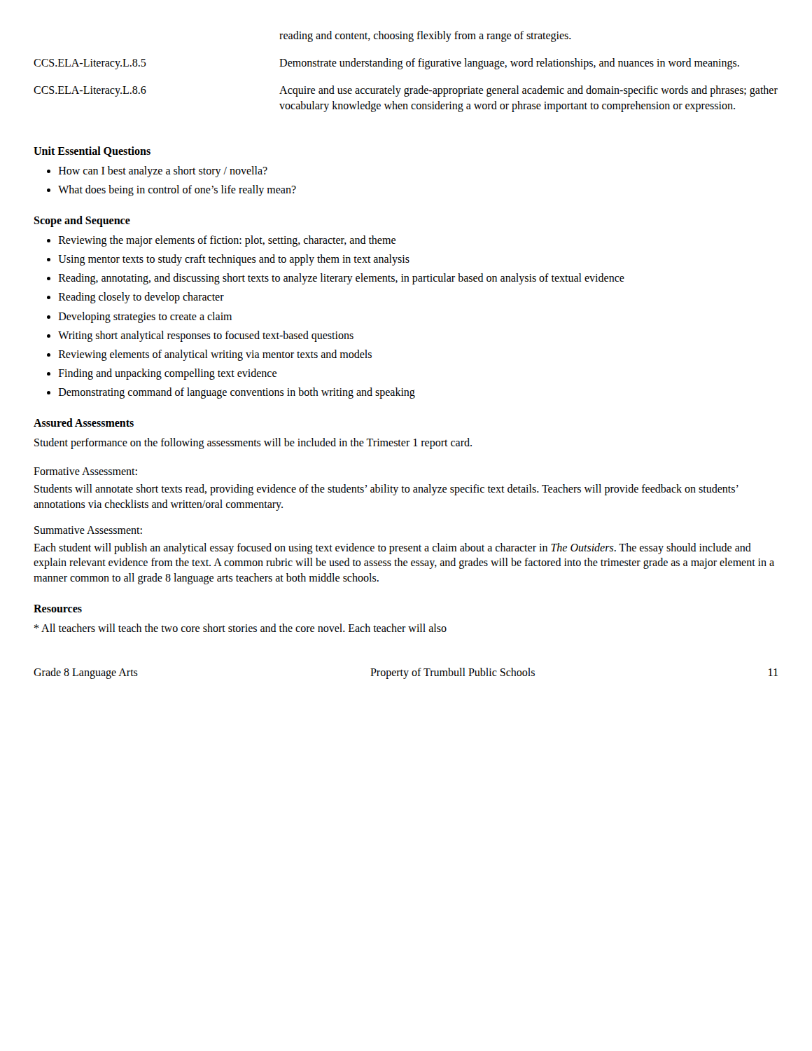| | reading and content, choosing flexibly from a range of strategies. |
| CCS.ELA-Literacy.L.8.5 | Demonstrate understanding of figurative language, word relationships, and nuances in word meanings. |
| CCS.ELA-Literacy.L.8.6 | Acquire and use accurately grade-appropriate general academic and domain-specific words and phrases; gather vocabulary knowledge when considering a word or phrase important to comprehension or expression. |
Unit Essential Questions
How can I best analyze a short story / novella?
What does being in control of one’s life really mean?
Scope and Sequence
Reviewing the major elements of fiction: plot, setting, character, and theme
Using mentor texts to study craft techniques and to apply them in text analysis
Reading, annotating, and discussing short texts to analyze literary elements, in particular based on analysis of textual evidence
Reading closely to develop character
Developing strategies to create a claim
Writing short analytical responses to focused text-based questions
Reviewing elements of analytical writing via mentor texts and models
Finding and unpacking compelling text evidence
Demonstrating command of language conventions in both writing and speaking
Assured Assessments
Student performance on the following assessments will be included in the Trimester 1 report card.
Formative Assessment:
Students will annotate short texts read, providing evidence of the students’ ability to analyze specific text details. Teachers will provide feedback on students’ annotations via checklists and written/oral commentary.
Summative Assessment:
Each student will publish an analytical essay focused on using text evidence to present a claim about a character in The Outsiders. The essay should include and explain relevant evidence from the text. A common rubric will be used to assess the essay, and grades will be factored into the trimester grade as a major element in a manner common to all grade 8 language arts teachers at both middle schools.
Resources
* All teachers will teach the two core short stories and the core novel. Each teacher will also
Grade 8 Language Arts
Property of Trumbull Public Schools
11